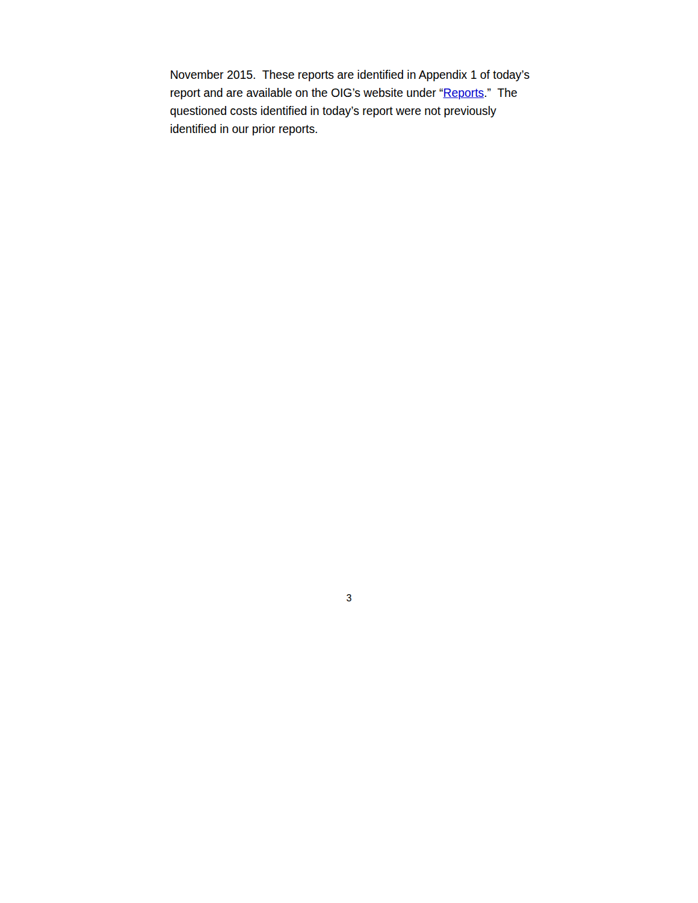November 2015. These reports are identified in Appendix 1 of today’s report and are available on the OIG’s website under “Reports.” The questioned costs identified in today’s report were not previously identified in our prior reports.
3